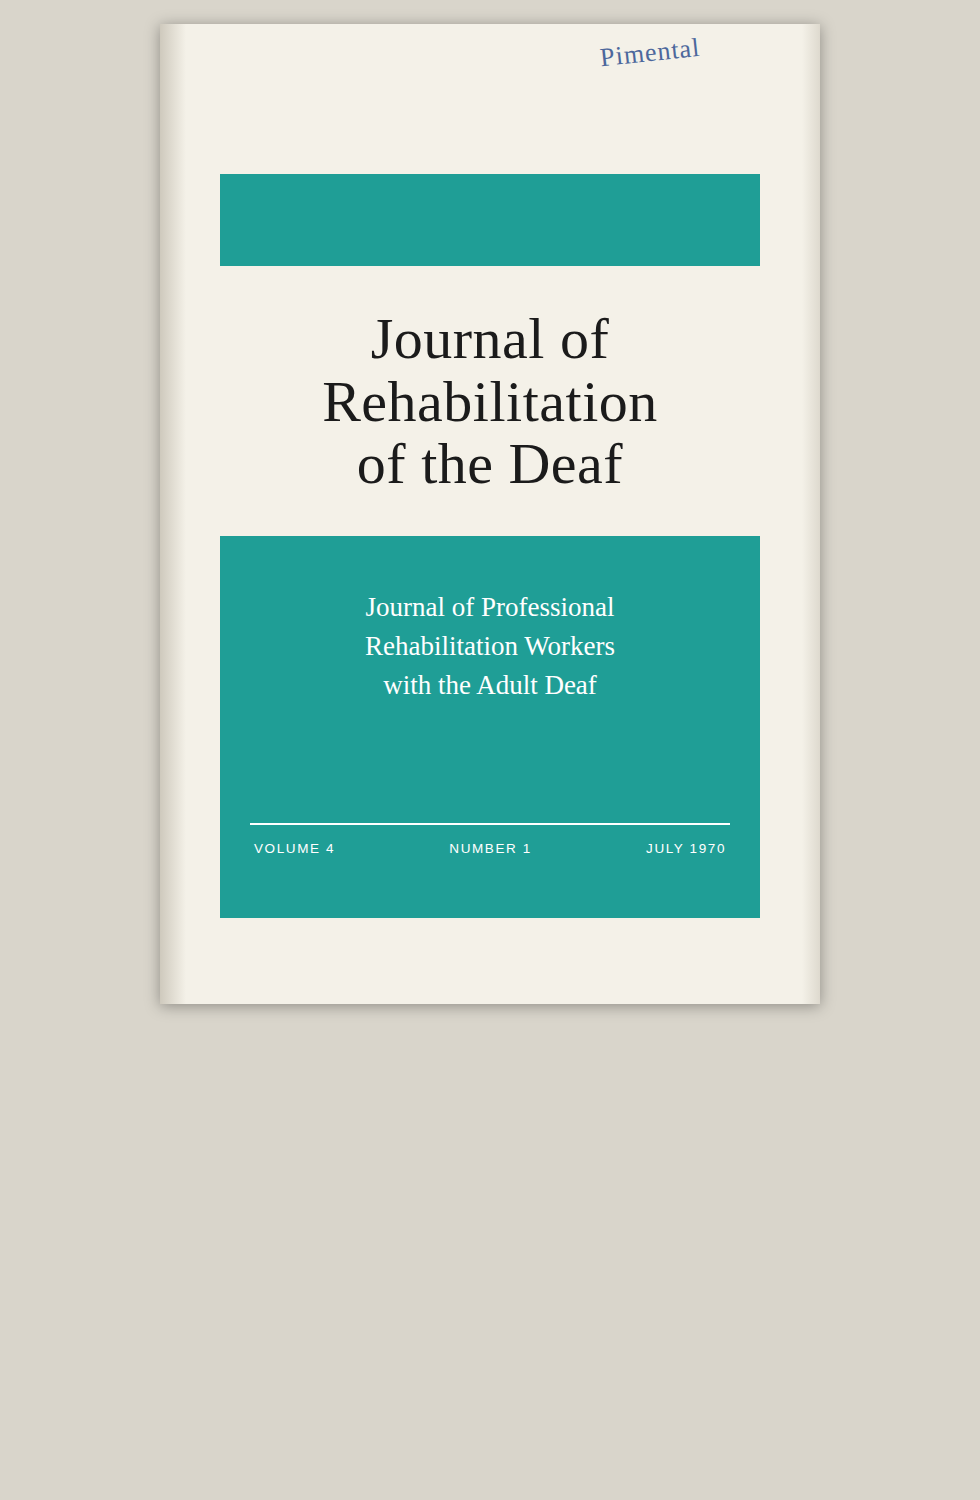Pimental
Journal of
Rehabilitation
of the Deaf
Journal of Professional
Rehabilitation Workers
with the Adult Deaf
VOLUME 4 NUMBER 1 JULY 1970